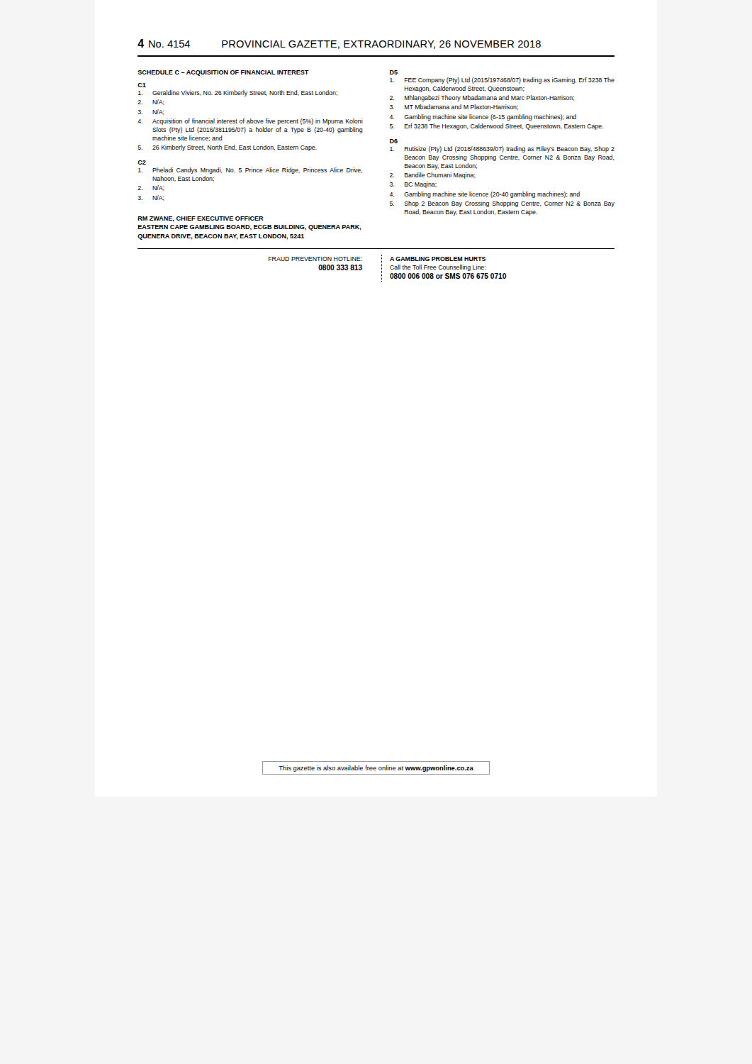4 No. 4154 PROVINCIAL GAZETTE, EXTRAORDINARY, 26 NOVEMBER 2018
SCHEDULE C – ACQUISITION OF FINANCIAL INTEREST
C1
| 1. | Geraldine Viviers, No. 26 Kimberly Street, North End, East London; |
| 2. | N/A; |
| 3. | N/A; |
| 4. | Acquisition of financial interest of above five percent (5%) in Mpuma Koloni Slots (Pty) Ltd (2016/381195/07) a holder of a Type B (20-40) gambling machine site licence; and |
| 5. | 26 Kimberly Street, North End, East London, Eastern Cape. |
C2
| 1. | Pheladi Candys Mngadi, No. 5 Prince Alice Ridge, Princess Alice Drive, Nahoon, East London; |
| 2. | N/A; |
| 3. | N/A; |
RM ZWANE, CHIEF EXECUTIVE OFFICER
EASTERN CAPE GAMBLING BOARD, ECGB BUILDING, QUENERA PARK, QUENERA DRIVE, BEACON BAY, EAST LONDON, 5241
D5
| 1. | FEE Company (Pty) Ltd (2015/197468/07) trading as iGaming, Erf 3238 The Hexagon, Calderwood Street, Queenstown; |
| 2. | Mhlangabezi Theory Mbadamana and Marc Plaxton-Harrison; |
| 3. | MT Mbadamana and M Plaxton-Harrison; |
| 4. | Gambling machine site licence (6-15 gambling machines); and |
| 5. | Erf 3238 The Hexagon, Calderwood Street, Queenstown, Eastern Cape. |
D6
| 1. | Rutisize (Pty) Ltd (2018/488639/07) trading as Riley's Beacon Bay, Shop 2 Beacon Bay Crossing Shopping Centre, Corner N2 & Bonza Bay Road, Beacon Bay, East London; |
| 2. | Bandile Chumani Maqina; |
| 3. | BC Maqina; |
| 4. | Gambling machine site licence (20-40 gambling machines); and |
| 5. | Shop 2 Beacon Bay Crossing Shopping Centre, Corner N2 & Bonza Bay Road, Beacon Bay, East London, Eastern Cape. |
FRAUD PREVENTION HOTLINE:
0800 333 813
A GAMBLING PROBLEM HURTS
Call the Toll Free Counselling Line:
0800 006 008 or SMS 076 675 0710
This gazette is also available free online at www.gpwonline.co.za